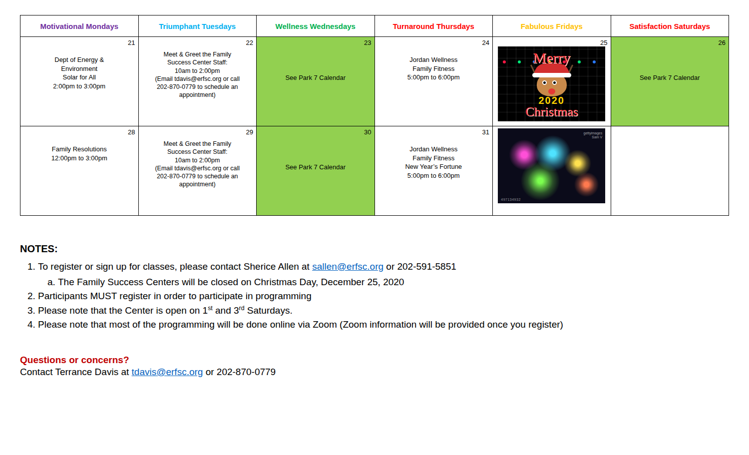| Motivational Mondays | Triumphant Tuesdays | Wellness Wednesdays | Turnaround Thursdays | Fabulous Fridays | Satisfaction Saturdays |
| --- | --- | --- | --- | --- | --- |
| 21 Dept of Energy & Environment Solar for All 2:00pm to 3:00pm | 22 Meet & Greet the Family Success Center Staff: 10am to 2:00pm (Email tdavis@erfsc.org or call 202-870-0779 to schedule an appointment) | 23 See Park 7 Calendar | 24 Jordan Wellness Family Fitness 5:00pm to 6:00pm | 25 Merry 2020 Christmas | 26 See Park 7 Calendar |
| 28 Family Resolutions 12:00pm to 3:00pm | 29 Meet & Greet the Family Success Center Staff: 10am to 2:00pm (Email tdavis@erfsc.org or call 202-870-0779 to schedule an appointment) | 30 See Park 7 Calendar | 31 Jordan Wellness Family Fitness New Year’s Fortune 5:00pm to 6:00pm | gettyimages Sam V 497134932 | |
NOTES:
To register or sign up for classes, please contact Sherice Allen at sallen@erfsc.org or 202-591-5851
The Family Success Centers will be closed on Christmas Day, December 25, 2020
Participants MUST register in order to participate in programming
Please note that the Center is open on 1st and 3rd Saturdays.
Please note that most of the programming will be done online via Zoom (Zoom information will be provided once you register)
Questions or concerns?
Contact Terrance Davis at tdavis@erfsc.org or 202-870-0779